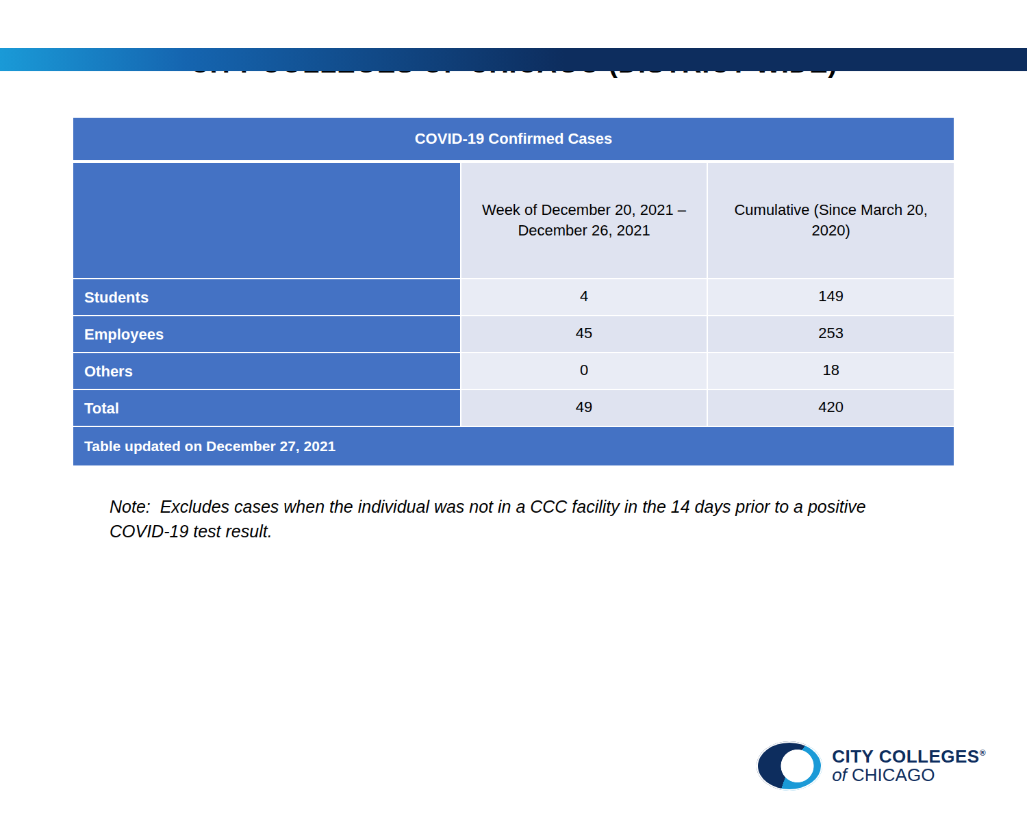CITY COLLEGES OF CHICAGO (DISTRICT-WIDE)
COVID-19 Confirmed Cases
| | Week of December 20, 2021 – December 26, 2021 | Cumulative (Since March 20, 2020) |
| --- | --- | --- |
| Students | 4 | 149 |
| Employees | 45 | 253 |
| Others | 0 | 18 |
| Total | 49 | 420 |
| Table updated on December 27, 2021 |
Note: Excludes cases when the individual was not in a CCC facility in the 14 days prior to a positive COVID-19 test result.
CITY COLLEGES®
of CHICAGO